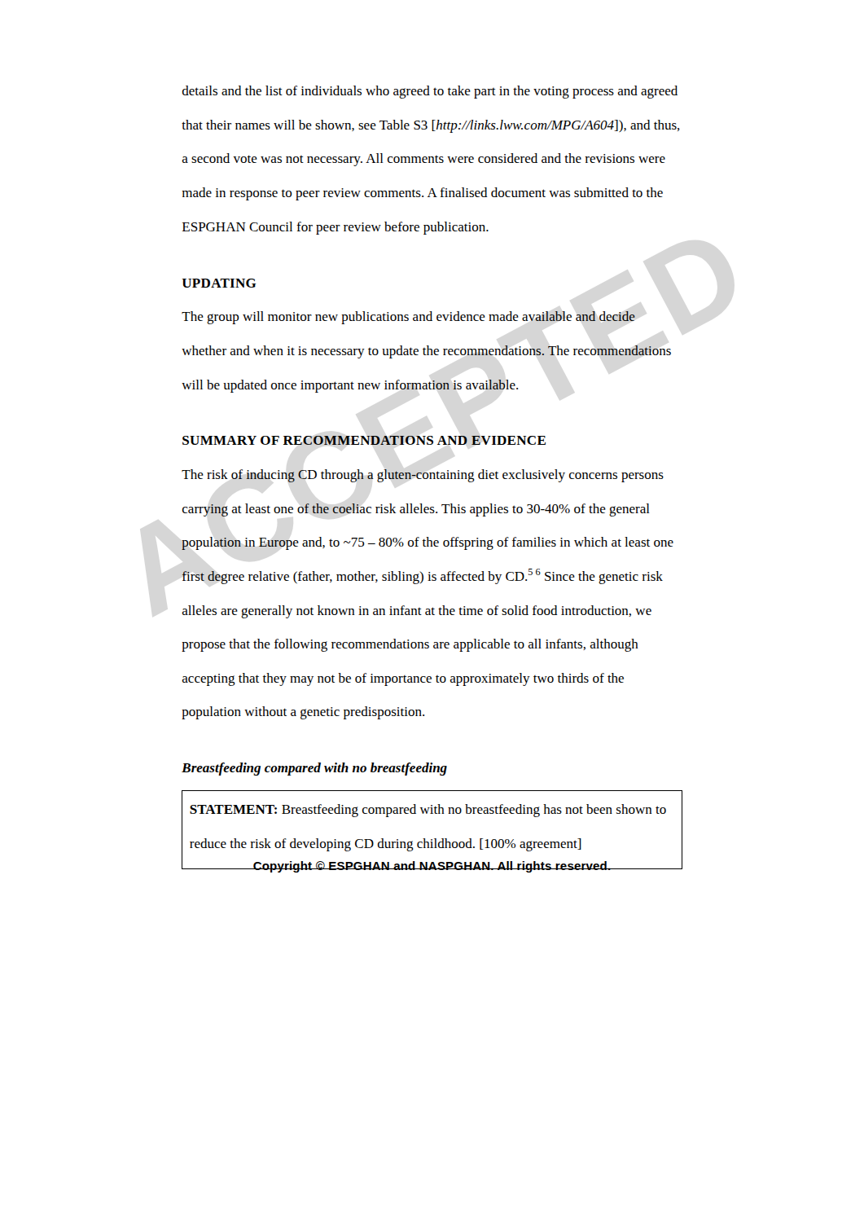ACCEPTED
details and the list of individuals who agreed to take part in the voting process and agreed that their names will be shown, see Table S3 [http://links.lww.com/MPG/A604]), and thus, a second vote was not necessary. All comments were considered and the revisions were made in response to peer review comments. A finalised document was submitted to the ESPGHAN Council for peer review before publication.
UPDATING
The group will monitor new publications and evidence made available and decide whether and when it is necessary to update the recommendations. The recommendations will be updated once important new information is available.
SUMMARY OF RECOMMENDATIONS AND EVIDENCE
The risk of inducing CD through a gluten-containing diet exclusively concerns persons carrying at least one of the coeliac risk alleles. This applies to 30-40% of the general population in Europe and, to ~75 – 80% of the offspring of families in which at least one first degree relative (father, mother, sibling) is affected by CD.5 6 Since the genetic risk alleles are generally not known in an infant at the time of solid food introduction, we propose that the following recommendations are applicable to all infants, although accepting that they may not be of importance to approximately two thirds of the population without a genetic predisposition.
Breastfeeding compared with no breastfeeding
STATEMENT: Breastfeeding compared with no breastfeeding has not been shown to reduce the risk of developing CD during childhood. [100% agreement]
Copyright © ESPGHAN and NASPGHAN. All rights reserved.